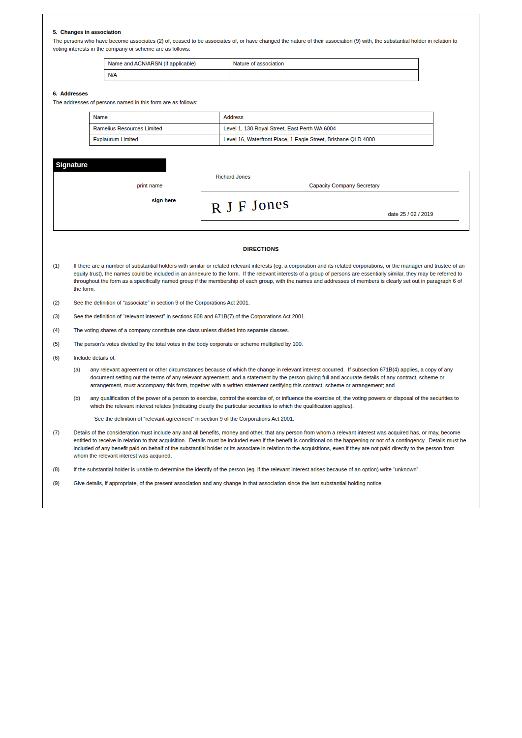5. Changes in association
The persons who have become associates (2) of, ceased to be associates of, or have changed the nature of their association (9) with, the substantial holder in relation to voting interests in the company or scheme are as follows:
| Name and ACN/ARSN (if applicable) | Nature of association |
| N/A | |
6. Addresses
The addresses of persons named in this form are as follows:
| Name | Address |
| Ramelius Resources Limited | Level 1, 130 Royal Street, East Perth WA 6004 |
| Explaurum Limited | Level 16, Waterfront Place, 1 Eagle Street, Brisbane QLD 4000 |
Signature
Richard Jones print name Capacity Company Secretary
sign here R J F Jones date 25 / 02 / 2019
DIRECTIONS
If there are a number of substantial holders with similar or related relevant interests (eg. a corporation and its related corporations, or the manager and trustee of an equity trust), the names could be included in an annexure to the form. If the relevant interests of a group of persons are essentially similar, they may be referred to throughout the form as a specifically named group if the membership of each group, with the names and addresses of members is clearly set out in paragraph 6 of the form.
See the definition of “associate” in section 9 of the Corporations Act 2001.
See the definition of “relevant interest” in sections 608 and 671B(7) of the Corporations Act 2001.
The voting shares of a company constitute one class unless divided into separate classes.
The person’s votes divided by the total votes in the body corporate or scheme multiplied by 100.
Include details of:
any relevant agreement or other circumstances because of which the change in relevant interest occurred. If subsection 671B(4) applies, a copy of any document setting out the terms of any relevant agreement, and a statement by the person giving full and accurate details of any contract, scheme or arrangement, must accompany this form, together with a written statement certifying this contract, scheme or arrangement; and
any qualification of the power of a person to exercise, control the exercise of, or influence the exercise of, the voting powers or disposal of the securities to which the relevant interest relates (indicating clearly the particular securities to which the qualification applies).
See the definition of “relevant agreement” in section 9 of the Corporations Act 2001.
Details of the consideration must include any and all benefits, money and other, that any person from whom a relevant interest was acquired has, or may, become entitled to receive in relation to that acquisition. Details must be included even if the benefit is conditional on the happening or not of a contingency. Details must be included of any benefit paid on behalf of the substantial holder or its associate in relation to the acquisitions, even if they are not paid directly to the person from whom the relevant interest was acquired.
If the substantial holder is unable to determine the identify of the person (eg. if the relevant interest arises because of an option) write “unknown”.
Give details, if appropriate, of the present association and any change in that association since the last substantial holding notice.